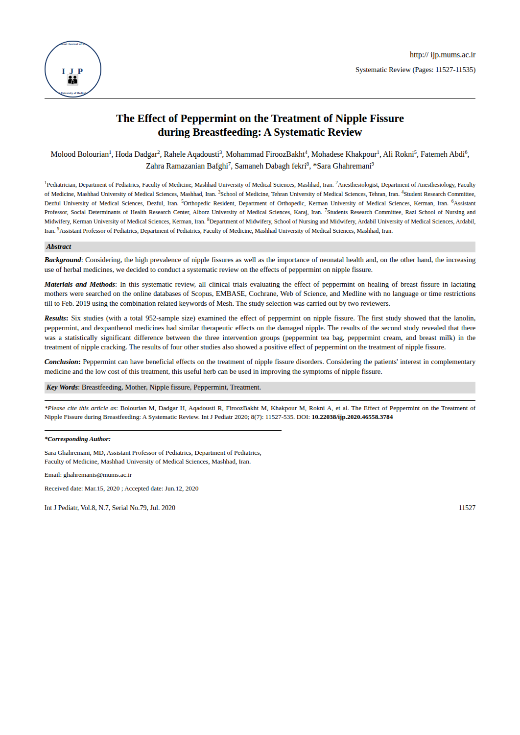International Journal of Pediatrics
I J P
👪
Mashhad University of Medical Sciences
http:// ijp.mums.ac.ir
Systematic Review (Pages: 11527-11535)
The Effect of Peppermint on the Treatment of Nipple Fissure
during Breastfeeding: A Systematic Review
Molood Bolourian1, Hoda Dadgar2, Rahele Aqadousti3, Mohammad FiroozBakht4, Mohadese Khakpour1, Ali Rokni5, Fatemeh Abdi6, Zahra Ramazanian Bafghi7, Samaneh Dabagh fekri8, *Sara Ghahremani9
1Pediatrician, Department of Pediatrics, Faculty of Medicine, Mashhad University of Medical Sciences, Mashhad, Iran. 2Anesthesiologist, Department of Anesthesiology, Faculty of Medicine, Mashhad University of Medical Sciences, Mashhad, Iran. 3School of Medicine, Tehran University of Medical Sciences, Tehran, Iran. 4Student Research Committee, Dezful University of Medical Sciences, Dezful, Iran. 5Orthopedic Resident, Department of Orthopedic, Kerman University of Medical Sciences, Kerman, Iran. 6Assistant Professor, Social Determinants of Health Research Center, Alborz University of Medical Sciences, Karaj, Iran. 7Students Research Committee, Razi School of Nursing and Midwifery, Kerman University of Medical Sciences, Kerman, Iran. 8Department of Midwifery, School of Nursing and Midwifery, Ardabil University of Medical Sciences, Ardabil, Iran. 9Assistant Professor of Pediatrics, Department of Pediatrics, Faculty of Medicine, Mashhad University of Medical Sciences, Mashhad, Iran.
Abstract
Background: Considering, the high prevalence of nipple fissures as well as the importance of neonatal health and, on the other hand, the increasing use of herbal medicines, we decided to conduct a systematic review on the effects of peppermint on nipple fissure.
Materials and Methods: In this systematic review, all clinical trials evaluating the effect of peppermint on healing of breast fissure in lactating mothers were searched on the online databases of Scopus, EMBASE, Cochrane, Web of Science, and Medline with no language or time restrictions till to Feb. 2019 using the combination related keywords of Mesh. The study selection was carried out by two reviewers.
Results: Six studies (with a total 952-sample size) examined the effect of peppermint on nipple fissure. The first study showed that the lanolin, peppermint, and dexpanthenol medicines had similar therapeutic effects on the damaged nipple. The results of the second study revealed that there was a statistically significant difference between the three intervention groups (peppermint tea bag, peppermint cream, and breast milk) in the treatment of nipple cracking. The results of four other studies also showed a positive effect of peppermint on the treatment of nipple fissure.
Conclusion: Peppermint can have beneficial effects on the treatment of nipple fissure disorders. Considering the patients' interest in complementary medicine and the low cost of this treatment, this useful herb can be used in improving the symptoms of nipple fissure.
Key Words: Breastfeeding, Mother, Nipple fissure, Peppermint, Treatment.
*Please cite this article as: Bolourian M, Dadgar H, Aqadousti R, FiroozBakht M, Khakpour M, Rokni A, et al. The Effect of Peppermint on the Treatment of Nipple Fissure during Breastfeeding: A Systematic Review. Int J Pediatr 2020; 8(7): 11527-535. DOI: 10.22038/ijp.2020.46558.3784
*Corresponding Author:
Sara Ghahremani, MD, Assistant Professor of Pediatrics, Department of Pediatrics, Faculty of Medicine, Mashhad University of Medical Sciences, Mashhad, Iran.
Email: ghahremanis@mums.ac.ir
Received date: Mar.15, 2020 ; Accepted date: Jun.12, 2020
Int J Pediatr, Vol.8, N.7, Serial No.79, Jul. 2020
11527